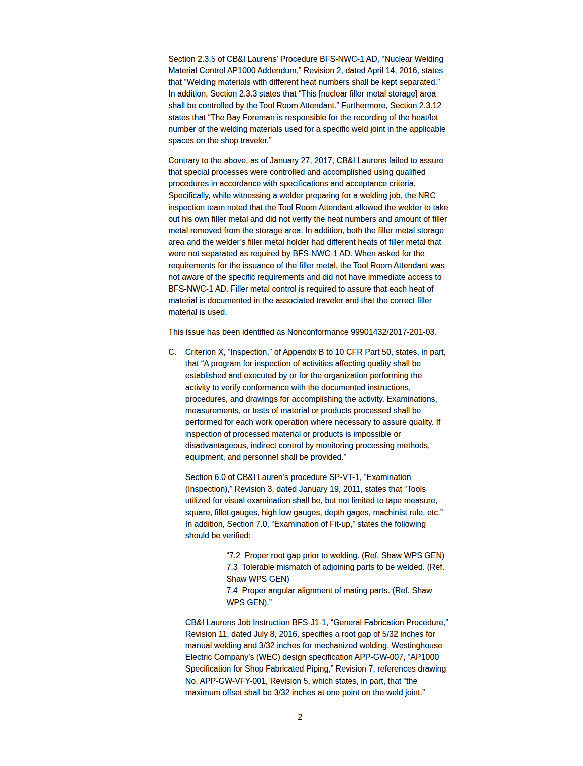Section 2.3.5 of CB&I Laurens’ Procedure BFS-NWC-1 AD, “Nuclear Welding Material Control AP1000 Addendum,” Revision 2, dated April 14, 2016, states that “Welding materials with different heat numbers shall be kept separated.” In addition, Section 2.3.3 states that “This [nuclear filler metal storage] area shall be controlled by the Tool Room Attendant.” Furthermore, Section 2.3.12 states that “The Bay Foreman is responsible for the recording of the heat/lot number of the welding materials used for a specific weld joint in the applicable spaces on the shop traveler.”
Contrary to the above, as of January 27, 2017, CB&I Laurens failed to assure that special processes were controlled and accomplished using qualified procedures in accordance with specifications and acceptance criteria. Specifically, while witnessing a welder preparing for a welding job, the NRC inspection team noted that the Tool Room Attendant allowed the welder to take out his own filler metal and did not verify the heat numbers and amount of filler metal removed from the storage area. In addition, both the filler metal storage area and the welder’s filler metal holder had different heats of filler metal that were not separated as required by BFS-NWC-1 AD. When asked for the requirements for the issuance of the filler metal, the Tool Room Attendant was not aware of the specific requirements and did not have immediate access to BFS-NWC-1 AD. Filler metal control is required to assure that each heat of material is documented in the associated traveler and that the correct filler material is used.
This issue has been identified as Nonconformance 99901432/2017-201-03.
C.
Criterion X, “Inspection,” of Appendix B to 10 CFR Part 50, states, in part, that “A program for inspection of activities affecting quality shall be established and executed by or for the organization performing the activity to verify conformance with the documented instructions, procedures, and drawings for accomplishing the activity. Examinations, measurements, or tests of material or products processed shall be performed for each work operation where necessary to assure quality. If inspection of processed material or products is impossible or disadvantageous, indirect control by monitoring processing methods, equipment, and personnel shall be provided.”
Section 6.0 of CB&I Lauren’s procedure SP-VT-1, “Examination (Inspection),” Revision 3, dated January 19, 2011, states that “Tools utilized for visual examination shall be, but not limited to tape measure, square, fillet gauges, high low gauges, depth gages, machinist rule, etc.” In addition, Section 7.0, “Examination of Fit-up,” states the following should be verified:
“7.2 Proper root gap prior to welding. (Ref. Shaw WPS GEN)
7.3 Tolerable mismatch of adjoining parts to be welded. (Ref. Shaw WPS GEN)
7.4 Proper angular alignment of mating parts. (Ref. Shaw WPS GEN).”
CB&I Laurens Job Instruction BFS-J1-1, “General Fabrication Procedure,” Revision 11, dated July 8, 2016, specifies a root gap of 5/32 inches for manual welding and 3/32 inches for mechanized welding. Westinghouse Electric Company’s (WEC) design specification APP-GW-007, “AP1000 Specification for Shop Fabricated Piping,” Revision 7, references drawing No. APP-GW-VFY-001, Revision 5, which states, in part, that “the maximum offset shall be 3/32 inches at one point on the weld joint.”
2